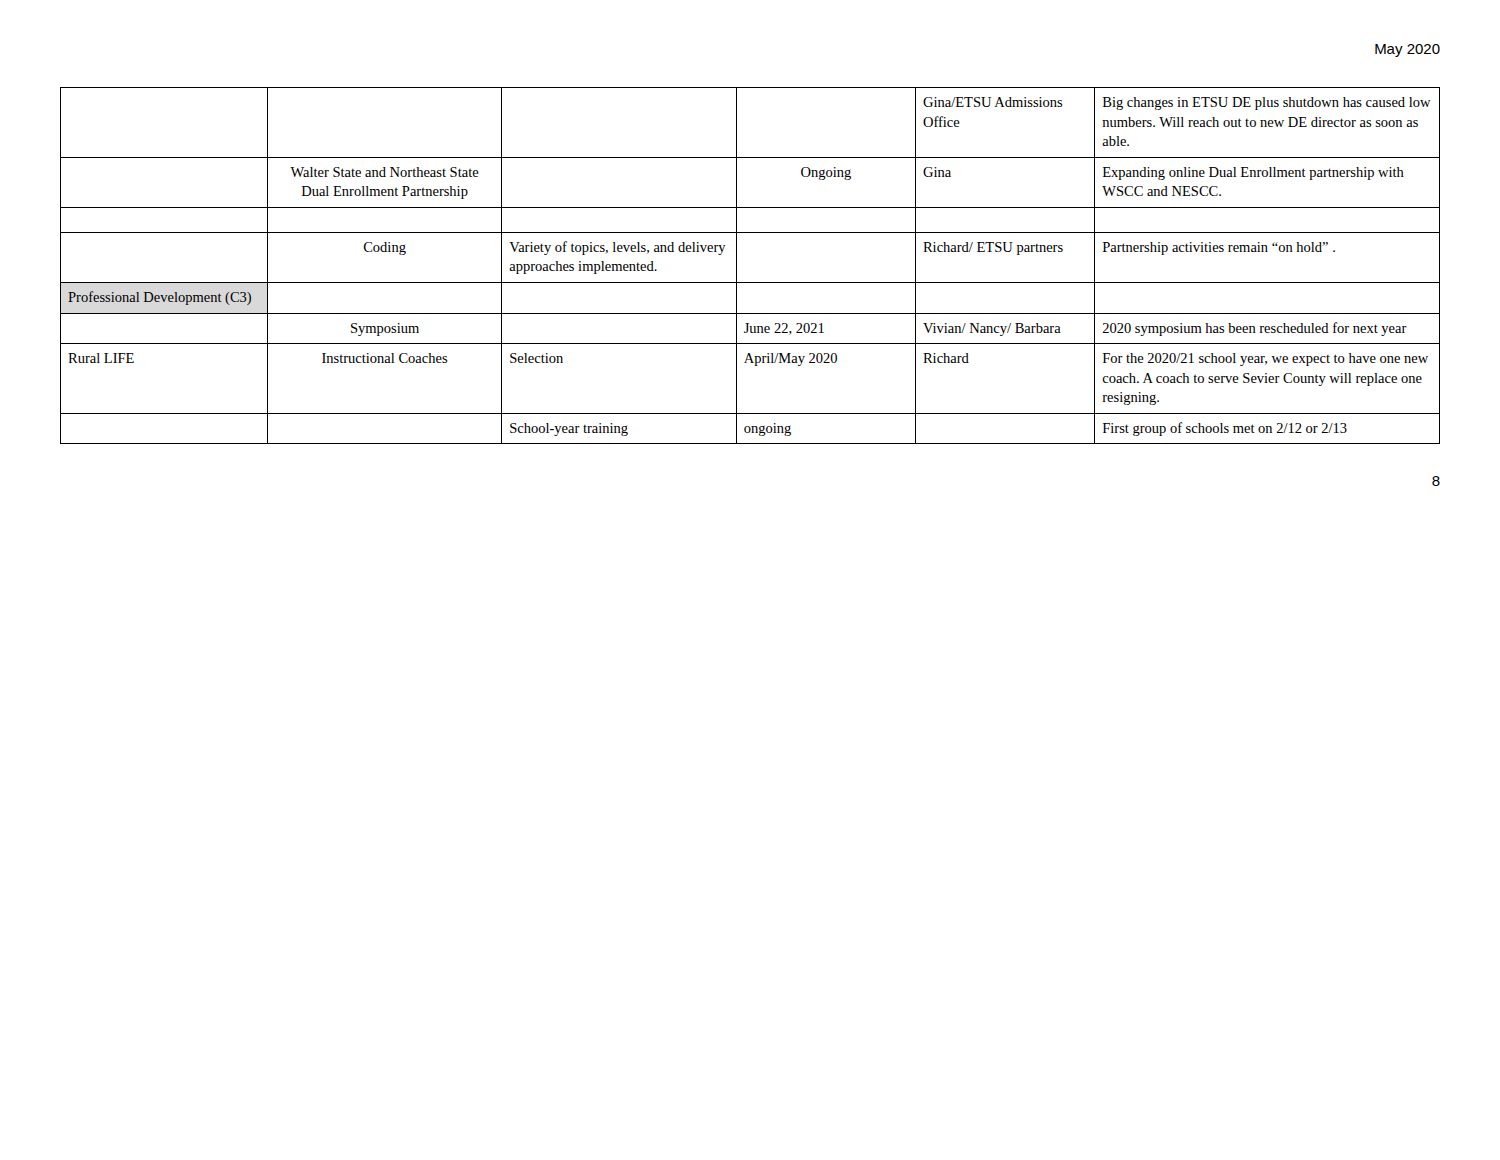May 2020
| | | | | Gina/ETSU Admissions Office | Big changes in ETSU DE plus shutdown has caused low numbers. Will reach out to new DE director as soon as able. |
| | Walter State and Northeast State Dual Enrollment Partnership | | Ongoing | Gina | Expanding online Dual Enrollment partnership with WSCC and NESCC. |
| | Coding | Variety of topics, levels, and delivery approaches implemented. | | Richard/ ETSU partners | Partnership activities remain “on hold” . |
| Professional Development (C3) | | | | | |
| | Symposium | | June 22, 2021 | Vivian/ Nancy/ Barbara | 2020 symposium has been rescheduled for next year |
| Rural LIFE | Instructional Coaches | Selection | April/May 2020 | Richard | For the 2020/21 school year, we expect to have one new coach. A coach to serve Sevier County will replace one resigning. |
| | | School-year training | ongoing | | First group of schools met on 2/12 or 2/13 |
8